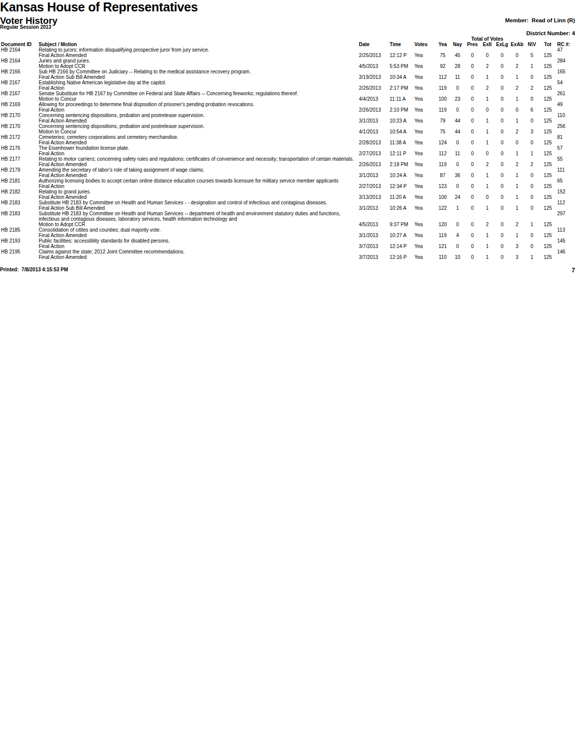Kansas House of Representatives
Voter History
Member: Read of Linn (R)
Regular Session 2013
District Number: 4
| | | | | | Total of Votes | | |
| Document ID | Subject / Motion | Date | Time | Votes | Yea | Nay | Pres | ExII | ExLg | ExAb | N\V | Tot | RC #: |
| HB 2164 | Relating to jurors; information disqualifying prospective juror from jury service. | | | | | 47 |
| | Final Action Amended | 2/25/2013 | 12:12 P | Yea | 75 | 45 | 0 | 0 | 0 | 0 | 5 | 125 | |
| HB 2164 | Juries and grand juries. | | | | | 284 |
| | Motion to Adopt CCR | 4/5/2013 | 5:53 PM | Yea | 92 | 28 | 0 | 2 | 0 | 2 | 1 | 125 | |
| HB 2166 | Sub HB 2166 by Committee on Judiciary -- Relating to the medical assistance recovery program. | | | | | 165 |
| | Final Action Sub Bill Amended | 3/19/2013 | 10:34 A | Yea | 112 | 11 | 0 | 1 | 0 | 1 | 0 | 125 | |
| HB 2167 | Establishing Native American legislative day at the capitol. | | | | | 54 |
| | Final Action | 2/26/2013 | 2:17 PM | Yea | 119 | 0 | 0 | 2 | 0 | 2 | 2 | 125 | |
| HB 2167 | Senate Substitute for HB 2167 by Committee on Federal and State Affairs -- Concerning fireworks; regulations thereof. | | | | | 261 |
| | Motion to Concur | 4/4/2013 | 11:11 A | Yea | 100 | 23 | 0 | 1 | 0 | 1 | 0 | 125 | |
| HB 2169 | Allowing for proceedings to determine final disposition of prisoner's pending probation revocations. | | | | | 49 |
| | Final Action | 2/26/2013 | 2:10 PM | Yea | 119 | 0 | 0 | 0 | 0 | 0 | 6 | 125 | |
| HB 2170 | Concerning sentencing dispositions, probation and postrelease supervision. | | | | | 110 |
| | Final Action Amended | 3/1/2013 | 10:23 A | Yea | 79 | 44 | 0 | 1 | 0 | 1 | 0 | 125 | |
| HB 2170 | Concerning sentencing dispositions, probation and postrelease supervision. | | | | | 256 |
| | Motion to Concur | 4/1/2013 | 10:54 A | Yea | 75 | 44 | 0 | 1 | 0 | 2 | 3 | 125 | |
| HB 2172 | Cemeteries; cemetery corporations and cemetery merchandise. | | | | | 81 |
| | Final Action Amended | 2/28/2013 | 11:38 A | Yea | 124 | 0 | 0 | 1 | 0 | 0 | 0 | 125 | |
| HB 2176 | The Eisenhower foundation license plate. | | | | | 57 |
| | Final Action | 2/27/2013 | 12:11 P | Yea | 112 | 11 | 0 | 0 | 0 | 1 | 1 | 125 | |
| HB 2177 | Relating to motor carriers; concerning safety rules and regulations; certificates of convenience and necessity; transportation of certain materials. | | | | | 55 |
| | Final Action Amended | 2/26/2013 | 2:18 PM | Yea | 119 | 0 | 0 | 2 | 0 | 2 | 2 | 125 | |
| HB 2179 | Amending the secretary of labor's role of taking assignment of wage claims. | | | | | 111 |
| | Final Action Amended | 3/1/2013 | 10:24 A | Yea | 87 | 36 | 0 | 1 | 0 | 1 | 0 | 125 | |
| HB 2181 | Authorizing licensing bodies to accept certain online distance education courses towards licensure for military service member applicants | | | | | 65 |
| | Final Action | 2/27/2013 | 12:34 P | Yea | 123 | 0 | 0 | 1 | 0 | 1 | 0 | 125 | |
| HB 2182 | Relating to grand juries. | | | | | 152 |
| | Final Action Amended | 3/13/2013 | 11:20 A | Yea | 100 | 24 | 0 | 0 | 0 | 1 | 0 | 125 | |
| HB 2183 | Substitute HB 2183 by Committee on Health and Human Services - - designation and control of infectious and contagious diseases. | | | | | 112 |
| | Final Action Sub Bill Amended | 3/1/2013 | 10:26 A | Yea | 122 | 1 | 0 | 1 | 0 | 1 | 0 | 125 | |
| HB 2183 | Substitute HB 2183 by Committee on Health and Human Services -- department of health and environment statutory duties and functions, infectious and contagious diseases, laboratory services, health information technology and | | | | | 297 |
| | Motion to Adopt CCR | 4/5/2013 | 9:37 PM | Yea | 120 | 0 | 0 | 2 | 0 | 2 | 1 | 125 | |
| HB 2185 | Consolidation of citites and counties; dual majority vote. | | | | | 113 |
| | Final Action Amended | 3/1/2013 | 10:27 A | Yea | 119 | 4 | 0 | 1 | 0 | 1 | 0 | 125 | |
| HB 2193 | Public facilities; accessiblity standards for disabled persons. | | | | | 145 |
| | Final Action | 3/7/2013 | 12:14 P | Yea | 121 | 0 | 0 | 1 | 0 | 3 | 0 | 125 | |
| HB 2195 | Claims against the state; 2012 Joint Committee recommendations. | | | | | 146 |
| | Final Action Amended | 3/7/2013 | 12:16 P | Yea | 110 | 10 | 0 | 1 | 0 | 3 | 1 | 125 | |
7 Printed: 7/8/2013 4:15:53 PM